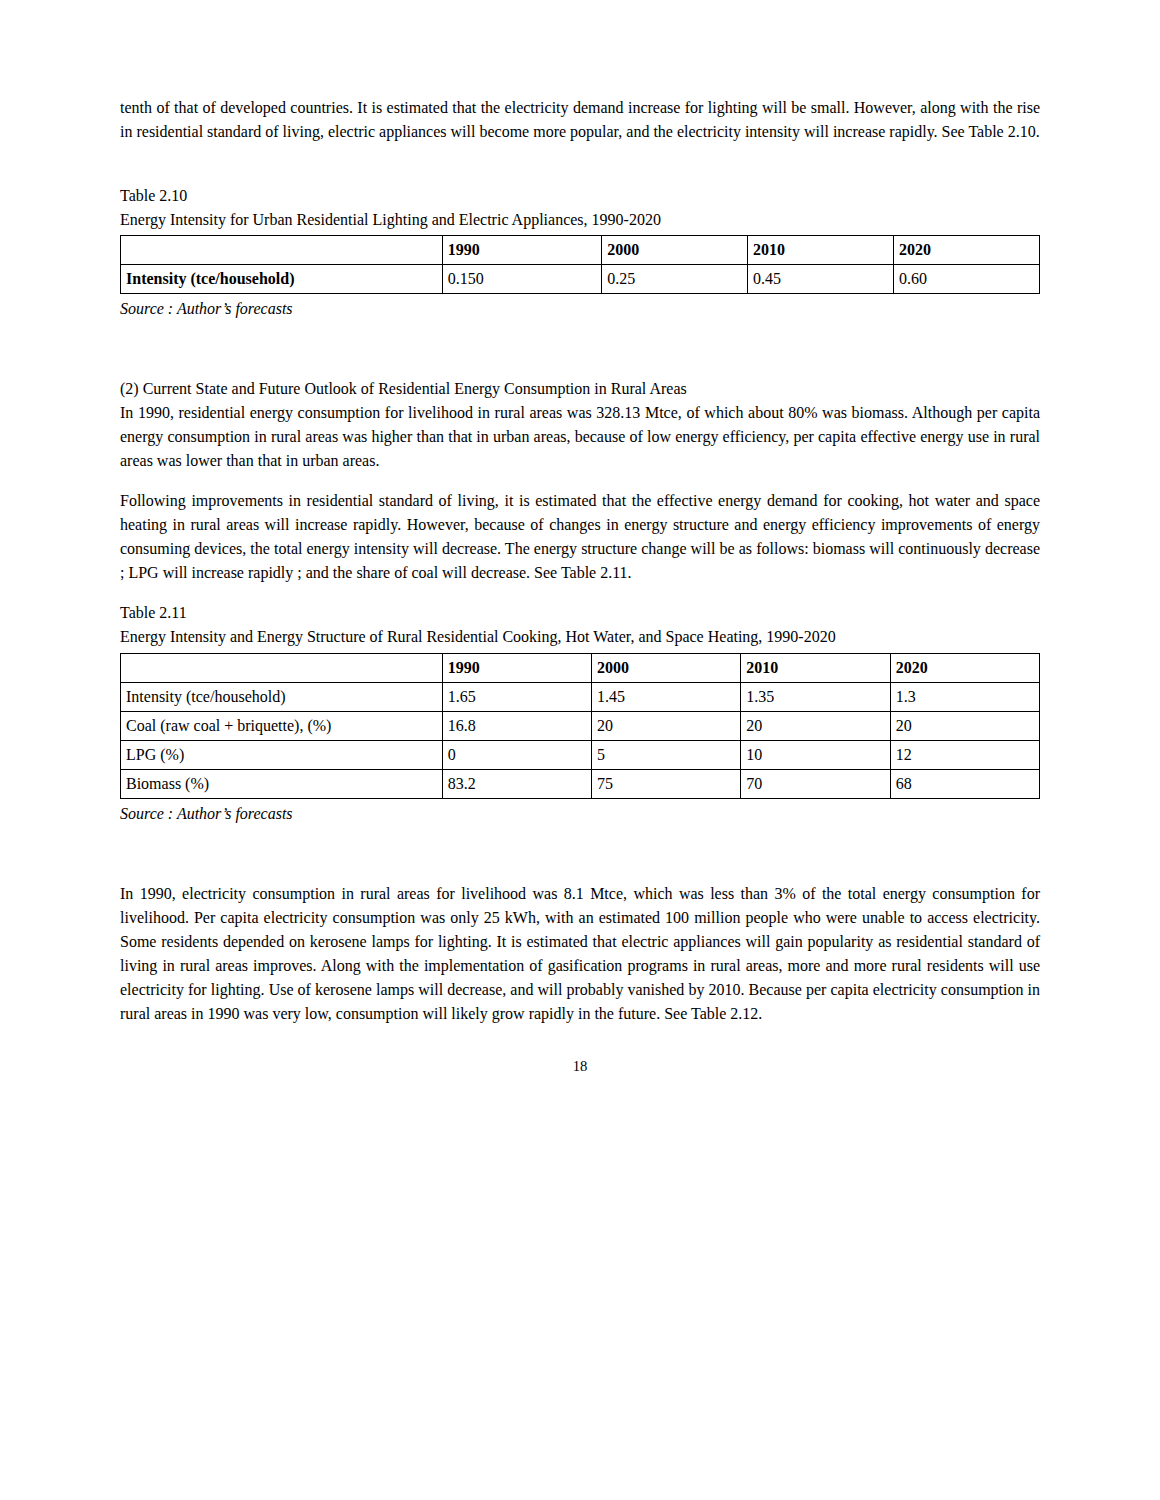tenth of that of developed countries. It is estimated that the electricity demand increase for lighting will be small. However, along with the rise in residential standard of living, electric appliances will become more popular, and the electricity intensity will increase rapidly. See Table 2.10.
Table 2.10
Energy Intensity for Urban Residential Lighting and Electric Appliances, 1990-2020
| | 1990 | 2000 | 2010 | 2020 |
| Intensity (tce/household) | 0.150 | 0.25 | 0.45 | 0.60 |
Source : Author’s forecasts
(2) Current State and Future Outlook of Residential Energy Consumption in Rural Areas
In 1990, residential energy consumption for livelihood in rural areas was 328.13 Mtce, of which about 80% was biomass. Although per capita energy consumption in rural areas was higher than that in urban areas, because of low energy efficiency, per capita effective energy use in rural areas was lower than that in urban areas.
Following improvements in residential standard of living, it is estimated that the effective energy demand for cooking, hot water and space heating in rural areas will increase rapidly. However, because of changes in energy structure and energy efficiency improvements of energy consuming devices, the total energy intensity will decrease. The energy structure change will be as follows: biomass will continuously decrease ; LPG will increase rapidly ; and the share of coal will decrease. See Table 2.11.
Table 2.11
Energy Intensity and Energy Structure of Rural Residential Cooking, Hot Water, and Space Heating, 1990-2020
| | 1990 | 2000 | 2010 | 2020 |
| Intensity (tce/household) | 1.65 | 1.45 | 1.35 | 1.3 |
| Coal (raw coal + briquette), (%) | 16.8 | 20 | 20 | 20 |
| LPG (%) | 0 | 5 | 10 | 12 |
| Biomass (%) | 83.2 | 75 | 70 | 68 |
Source : Author’s forecasts
In 1990, electricity consumption in rural areas for livelihood was 8.1 Mtce, which was less than 3% of the total energy consumption for livelihood. Per capita electricity consumption was only 25 kWh, with an estimated 100 million people who were unable to access electricity. Some residents depended on kerosene lamps for lighting. It is estimated that electric appliances will gain popularity as residential standard of living in rural areas improves. Along with the implementation of gasification programs in rural areas, more and more rural residents will use electricity for lighting. Use of kerosene lamps will decrease, and will probably vanished by 2010. Because per capita electricity consumption in rural areas in 1990 was very low, consumption will likely grow rapidly in the future. See Table 2.12.
18